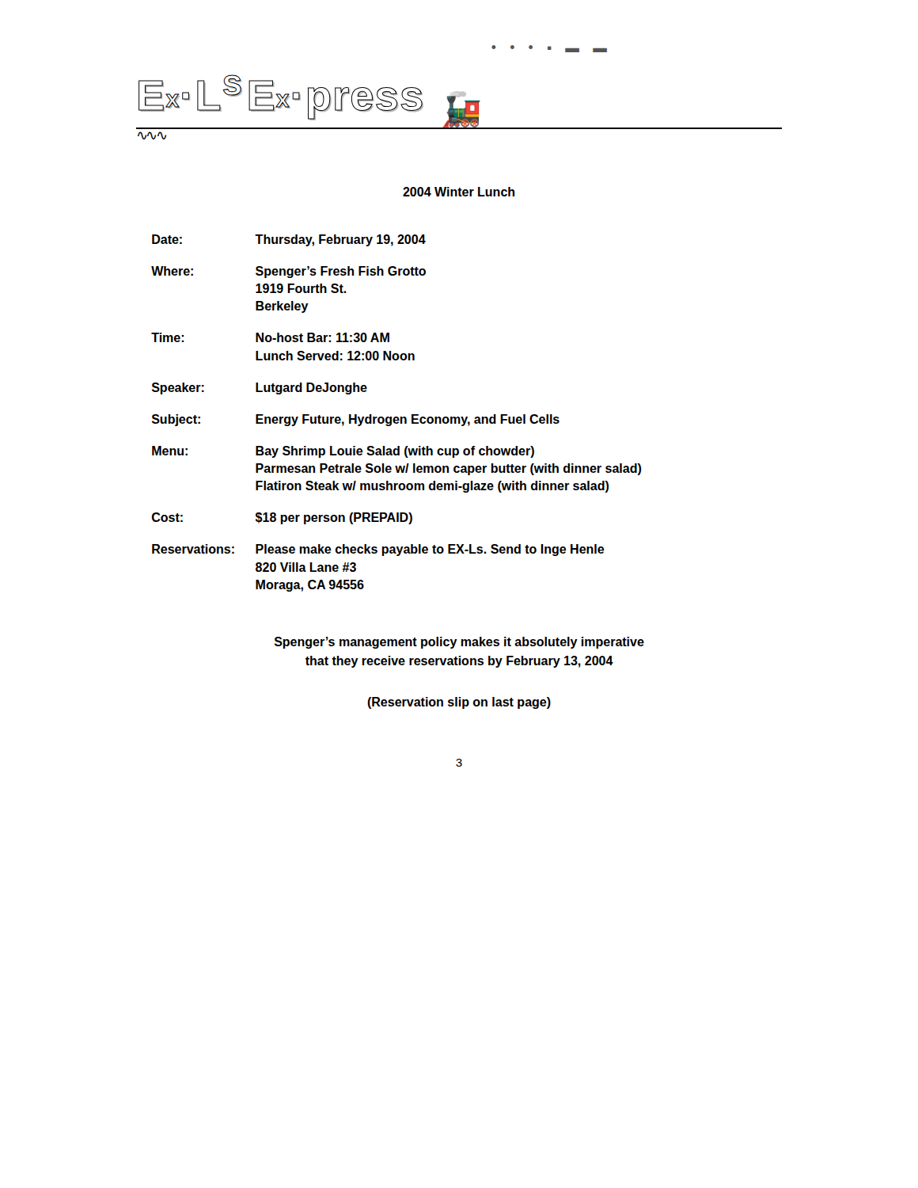• • • ▪ ▬ ▬
Ex·Ls Ex·press 🚂
∿∿∿
2004 Winter Lunch
| Date: | Thursday, February 19, 2004 |
| Where: | Spenger’s Fresh Fish Grotto 1919 Fourth St. Berkeley |
| Time: | No-host Bar: 11:30 AM Lunch Served: 12:00 Noon |
| Speaker: | Lutgard DeJonghe |
| Subject: | Energy Future, Hydrogen Economy, and Fuel Cells |
| Menu: | Bay Shrimp Louie Salad (with cup of chowder) Parmesan Petrale Sole w/ lemon caper butter (with dinner salad) Flatiron Steak w/ mushroom demi-glaze (with dinner salad) |
| Cost: | $18 per person (PREPAID) |
| Reservations: | Please make checks payable to EX-Ls. Send to Inge Henle 820 Villa Lane #3 Moraga, CA 94556 |
Spenger’s management policy makes it absolutely imperative
that they receive reservations by February 13, 2004
(Reservation slip on last page)
3